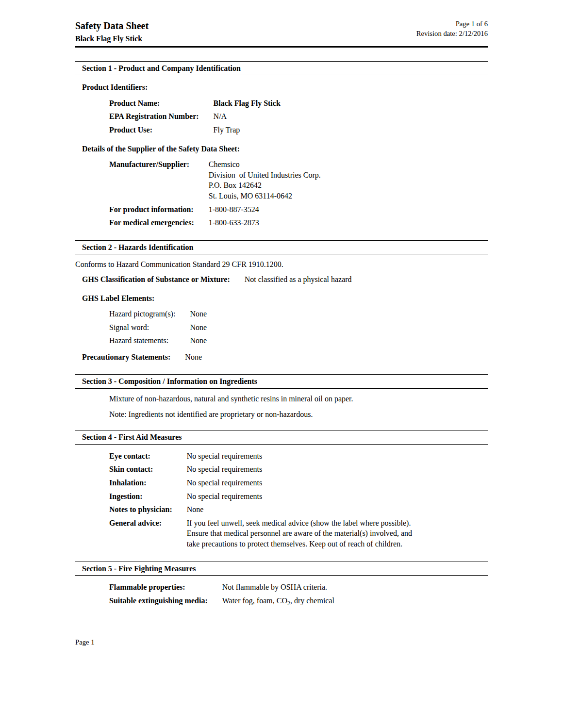Safety Data Sheet
Black Flag Fly Stick
Page 1 of 6
Revision date: 2/12/2016
Section 1 - Product and Company Identification
Product Identifiers:
| Product Name: | Black Flag Fly Stick |
| EPA Registration Number: | N/A |
| Product Use: | Fly Trap |
Details of the Supplier of the Safety Data Sheet:
| Manufacturer/Supplier: | Chemsico Division of United Industries Corp. P.O. Box 142642 St. Louis, MO 63114-0642 |
| For product information: | 1-800-887-3524 |
| For medical emergencies: | 1-800-633-2873 |
Section 2 - Hazards Identification
Conforms to Hazard Communication Standard 29 CFR 1910.1200.
| GHS Classification of Substance or Mixture: | Not classified as a physical hazard |
GHS Label Elements:
| Hazard pictogram(s): | None |
| Signal word: | None |
| Hazard statements: | None |
| Precautionary Statements: | None |
Section 3 - Composition / Information on Ingredients
Mixture of non-hazardous, natural and synthetic resins in mineral oil on paper.
Note: Ingredients not identified are proprietary or non-hazardous.
Section 4 - First Aid Measures
| Eye contact: | No special requirements |
| Skin contact: | No special requirements |
| Inhalation: | No special requirements |
| Ingestion: | No special requirements |
| Notes to physician: | None |
| General advice: | If you feel unwell, seek medical advice (show the label where possible). Ensure that medical personnel are aware of the material(s) involved, and take precautions to protect themselves. Keep out of reach of children. |
Section 5 - Fire Fighting Measures
| Flammable properties: | Not flammable by OSHA criteria. |
| Suitable extinguishing media: | Water fog, foam, CO 2 , dry chemical |
Page 1